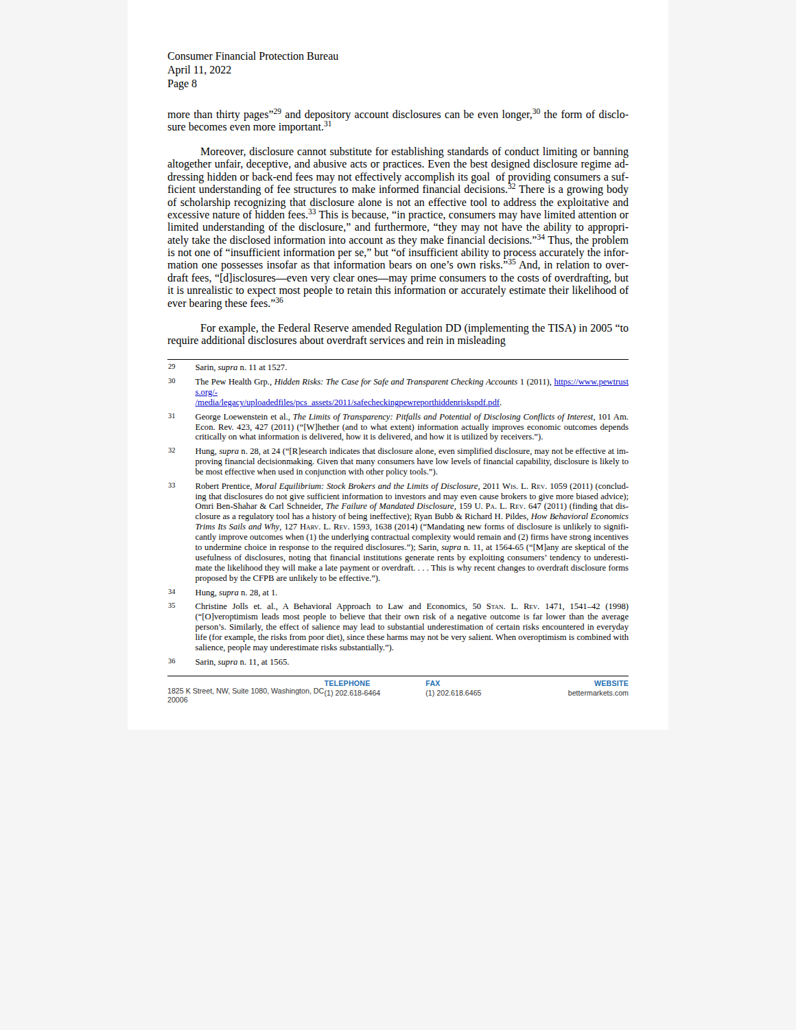Consumer Financial Protection Bureau
April 11, 2022
Page 8
more than thirty pages”29 and depository account disclosures can be even longer,30 the form of disclosure becomes even more important.31
Moreover, disclosure cannot substitute for establishing standards of conduct limiting or banning altogether unfair, deceptive, and abusive acts or practices. Even the best designed disclosure regime addressing hidden or back-end fees may not effectively accomplish its goal of providing consumers a sufficient understanding of fee structures to make informed financial decisions.32 There is a growing body of scholarship recognizing that disclosure alone is not an effective tool to address the exploitative and excessive nature of hidden fees.33 This is because, “in practice, consumers may have limited attention or limited understanding of the disclosure,” and furthermore, “they may not have the ability to appropriately take the disclosed information into account as they make financial decisions.”34 Thus, the problem is not one of “insufficient information per se,” but “of insufficient ability to process accurately the information one possesses insofar as that information bears on one’s own risks.”35 And, in relation to overdraft fees, “[d]isclosures—even very clear ones—may prime consumers to the costs of overdrafting, but it is unrealistic to expect most people to retain this information or accurately estimate their likelihood of ever bearing these fees.”36
For example, the Federal Reserve amended Regulation DD (implementing the TISA) in 2005 “to require additional disclosures about overdraft services and rein in misleading
Sarin, supra n. 11 at 1527.
The Pew Health Grp., Hidden Risks: The Case for Safe and Transparent Checking Accounts 1 (2011), https://www.pewtrusts.org/-
/media/legacy/uploadedfiles/pcs_assets/2011/safecheckingpewreporthiddenriskspdf.pdf.
George Loewenstein et al., The Limits of Transparency: Pitfalls and Potential of Disclosing Conflicts of Interest, 101 Am. Econ. Rev. 423, 427 (2011) (“[W]hether (and to what extent) information actually improves economic outcomes depends critically on what information is delivered, how it is delivered, and how it is utilized by receivers.”).
Hung, supra n. 28, at 24 (“[R]esearch indicates that disclosure alone, even simplified disclosure, may not be effective at improving financial decisionmaking. Given that many consumers have low levels of financial capability, disclosure is likely to be most effective when used in conjunction with other policy tools.”).
Robert Prentice, Moral Equilibrium: Stock Brokers and the Limits of Disclosure, 2011 Wis. L. Rev. 1059 (2011) (concluding that disclosures do not give sufficient information to investors and may even cause brokers to give more biased advice); Omri Ben-Shahar & Carl Schneider, The Failure of Mandated Disclosure, 159 U. Pa. L. Rev. 647 (2011) (finding that disclosure as a regulatory tool has a history of being ineffective); Ryan Bubb & Richard H. Pildes, How Behavioral Economics Trims Its Sails and Why, 127 Harv. L. Rev. 1593, 1638 (2014) (“Mandating new forms of disclosure is unlikely to significantly improve outcomes when (1) the underlying contractual complexity would remain and (2) firms have strong incentives to undermine choice in response to the required disclosures.”); Sarin, supra n. 11, at 1564-65 (“[M]any are skeptical of the usefulness of disclosures, noting that financial institutions generate rents by exploiting consumers’ tendency to underestimate the likelihood they will make a late payment or overdraft. . . . This is why recent changes to overdraft disclosure forms proposed by the CFPB are unlikely to be effective.”).
Hung, supra n. 28, at 1.
Christine Jolls et. al., A Behavioral Approach to Law and Economics, 50 Stan. L. Rev. 1471, 1541–42 (1998) (“[O]veroptimism leads most people to believe that their own risk of a negative outcome is far lower than the average person’s. Similarly, the effect of salience may lead to substantial underestimation of certain risks encountered in everyday life (for example, the risks from poor diet), since these harms may not be very salient. When overoptimism is combined with salience, people may underestimate risks substantially.”).
Sarin, supra n. 11, at 1565.
| 1825 K Street, NW, Suite 1080, Washington, DC 20006 | TELEPHONE (1) 202.618-6464 | FAX (1) 202.618.6465 | WEBSITE bettermarkets.com |